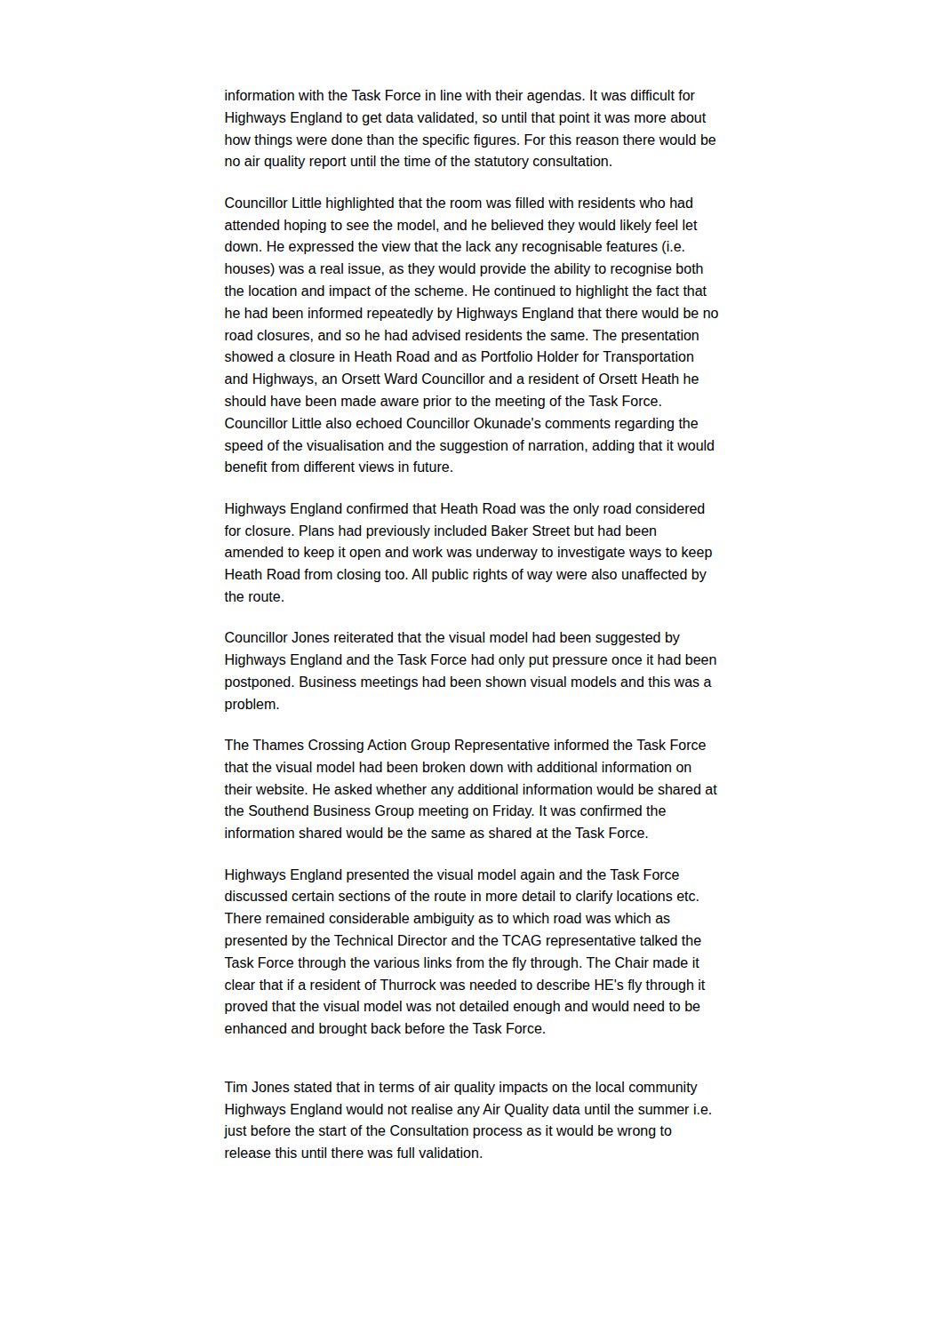information with the Task Force in line with their agendas. It was difficult for Highways England to get data validated, so until that point it was more about how things were done than the specific figures. For this reason there would be no air quality report until the time of the statutory consultation.
Councillor Little highlighted that the room was filled with residents who had attended hoping to see the model, and he believed they would likely feel let down. He expressed the view that the lack any recognisable features (i.e. houses) was a real issue, as they would provide the ability to recognise both the location and impact of the scheme. He continued to highlight the fact that he had been informed repeatedly by Highways England that there would be no road closures, and so he had advised residents the same. The presentation showed a closure in Heath Road and as Portfolio Holder for Transportation and Highways, an Orsett Ward Councillor and a resident of Orsett Heath he should have been made aware prior to the meeting of the Task Force. Councillor Little also echoed Councillor Okunade's comments regarding the speed of the visualisation and the suggestion of narration, adding that it would benefit from different views in future.
Highways England confirmed that Heath Road was the only road considered for closure. Plans had previously included Baker Street but had been amended to keep it open and work was underway to investigate ways to keep Heath Road from closing too. All public rights of way were also unaffected by the route.
Councillor Jones reiterated that the visual model had been suggested by Highways England and the Task Force had only put pressure once it had been postponed. Business meetings had been shown visual models and this was a problem.
The Thames Crossing Action Group Representative informed the Task Force that the visual model had been broken down with additional information on their website. He asked whether any additional information would be shared at the Southend Business Group meeting on Friday. It was confirmed the information shared would be the same as shared at the Task Force.
Highways England presented the visual model again and the Task Force discussed certain sections of the route in more detail to clarify locations etc. There remained considerable ambiguity as to which road was which as presented by the Technical Director and the TCAG representative talked the Task Force through the various links from the fly through. The Chair made it clear that if a resident of Thurrock was needed to describe HE's fly through it proved that the visual model was not detailed enough and would need to be enhanced and brought back before the Task Force.
Tim Jones stated that in terms of air quality impacts on the local community Highways England would not realise any Air Quality data until the summer i.e. just before the start of the Consultation process as it would be wrong to release this until there was full validation.